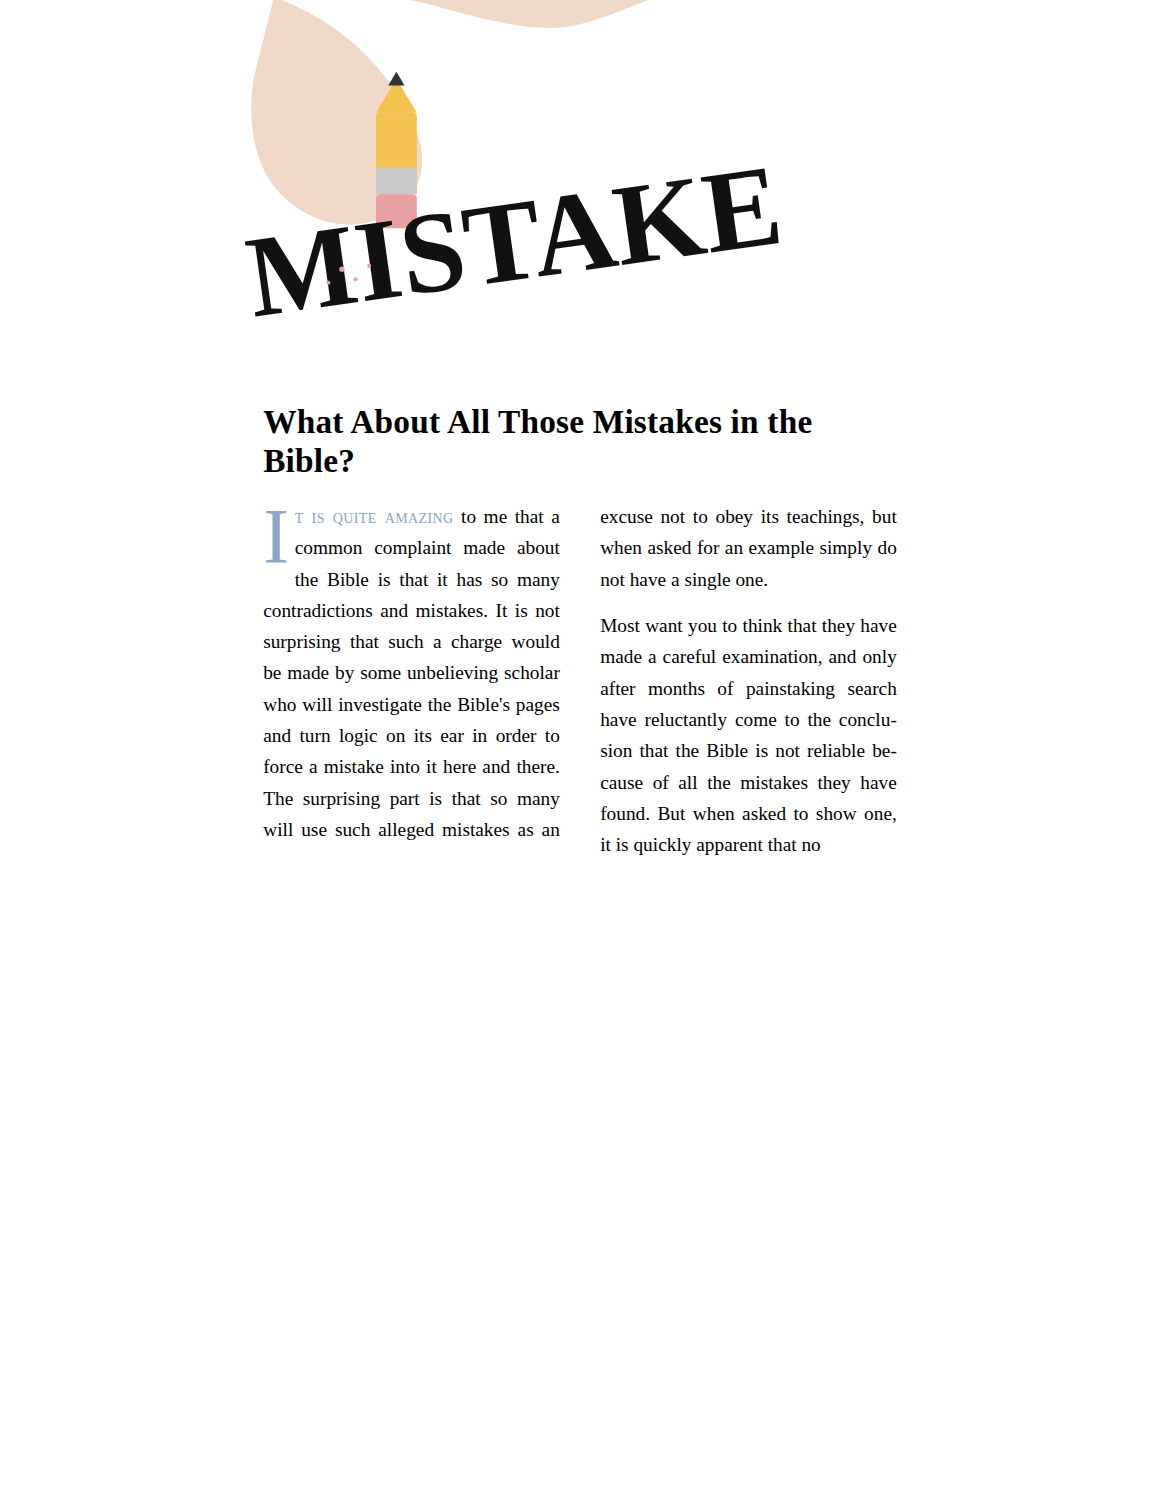What About All Those Mistakes in the Bible?
It is quite amazing to me that a common complaint made about the Bible is that it has so many contradictions and mistakes. It is not surprising that such a charge would be made by some unbelieving scholar who will investigate the Bible's pages and turn logic on its ear in order to force a mistake into it here and there. The surprising part is that so many will use such alleged mistakes as an excuse not to obey its teachings, but when asked for an example simply do not have a single one.
Most want you to think that they have made a careful examination, and only after months of painstaking search have reluctantly come to the conclusion that the Bible is not reliable because of all the mistakes they have found. But when asked to show one, it is quickly apparent that no